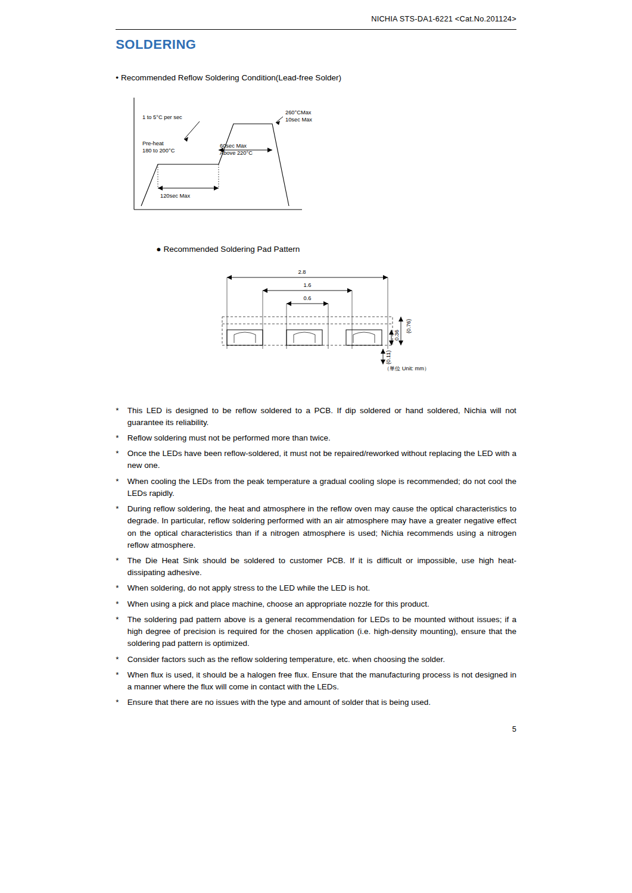NICHIA STS-DA1-6221 <Cat.No.201124>
SOLDERING
•Recommended Reflow Soldering Condition(Lead-free Solder)
1 to 5°C per sec Pre-heat 180 to 200°C 60sec Max Above 220°C 120sec Max 260°CMax 10sec Max
●Recommended Soldering Pad Pattern
2.8 1.6 0.6 (0.76) 0.36 (0.11) （単位 Unit: mm）
This LED is designed to be reflow soldered to a PCB. If dip soldered or hand soldered, Nichia will not guarantee its reliability.
Reflow soldering must not be performed more than twice.
Once the LEDs have been reflow-soldered, it must not be repaired/reworked without replacing the LED with a new one.
When cooling the LEDs from the peak temperature a gradual cooling slope is recommended; do not cool the LEDs rapidly.
During reflow soldering, the heat and atmosphere in the reflow oven may cause the optical characteristics to degrade. In particular, reflow soldering performed with an air atmosphere may have a greater negative effect on the optical characteristics than if a nitrogen atmosphere is used; Nichia recommends using a nitrogen reflow atmosphere.
The Die Heat Sink should be soldered to customer PCB. If it is difficult or impossible, use high heat-dissipating adhesive.
When soldering, do not apply stress to the LED while the LED is hot.
When using a pick and place machine, choose an appropriate nozzle for this product.
The soldering pad pattern above is a general recommendation for LEDs to be mounted without issues; if a high degree of precision is required for the chosen application (i.e. high-density mounting), ensure that the soldering pad pattern is optimized.
Consider factors such as the reflow soldering temperature, etc. when choosing the solder.
When flux is used, it should be a halogen free flux. Ensure that the manufacturing process is not designed in a manner where the flux will come in contact with the LEDs.
Ensure that there are no issues with the type and amount of solder that is being used.
5